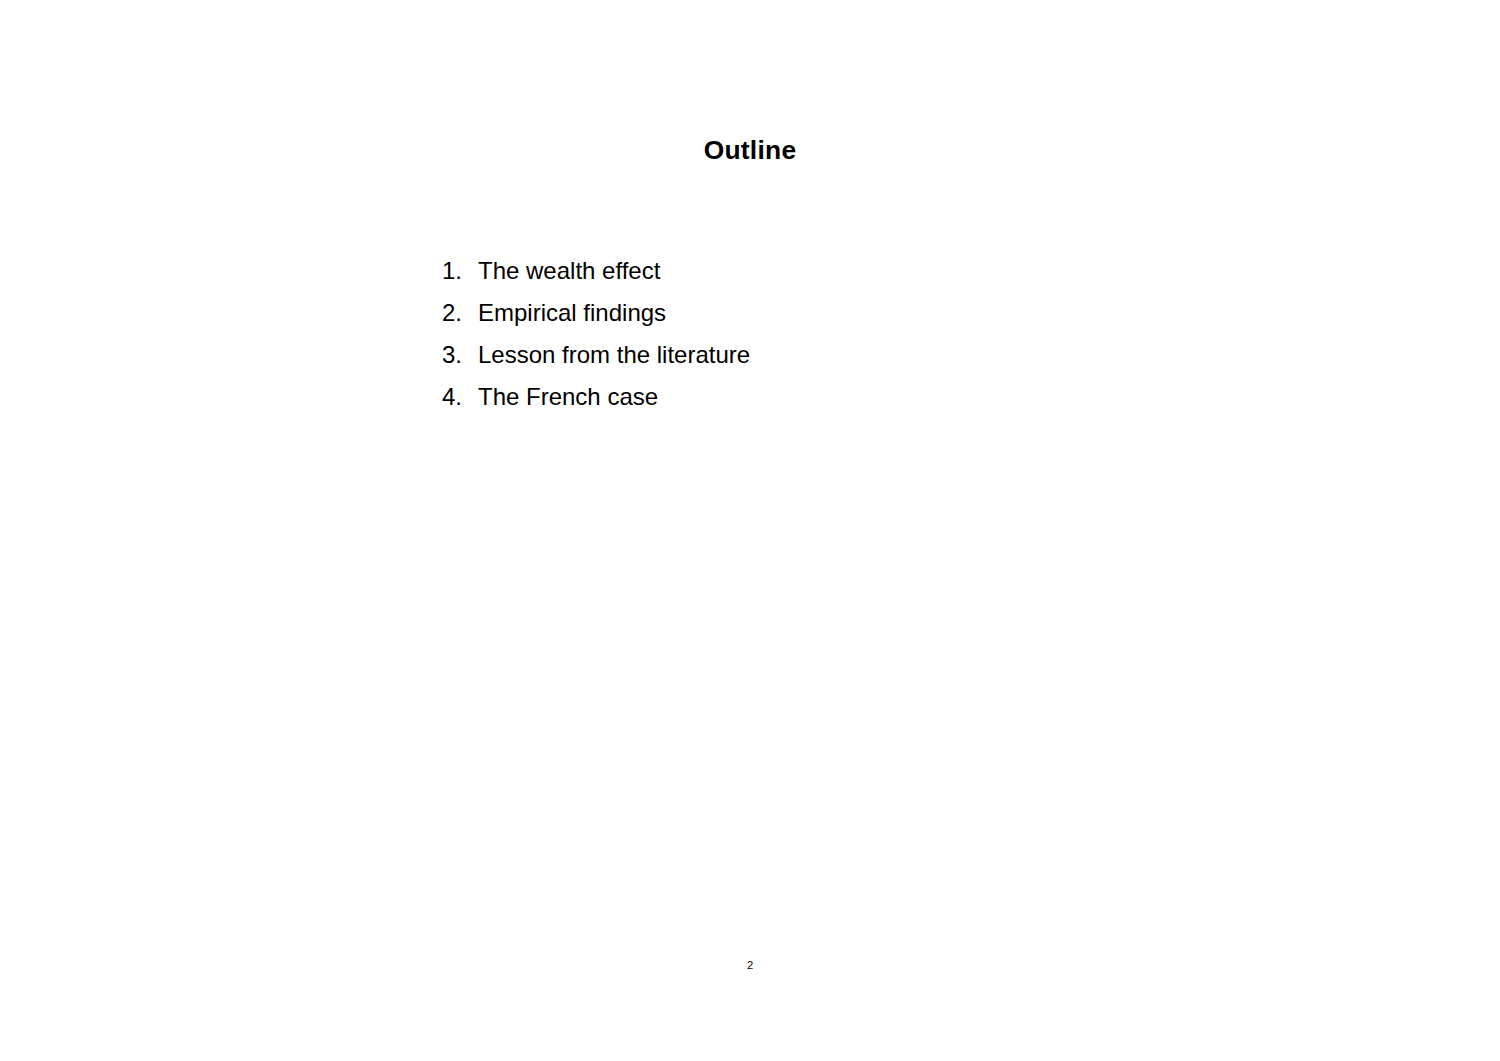Outline
1. The wealth effect
2. Empirical findings
3. Lesson from the literature
4. The French case
2